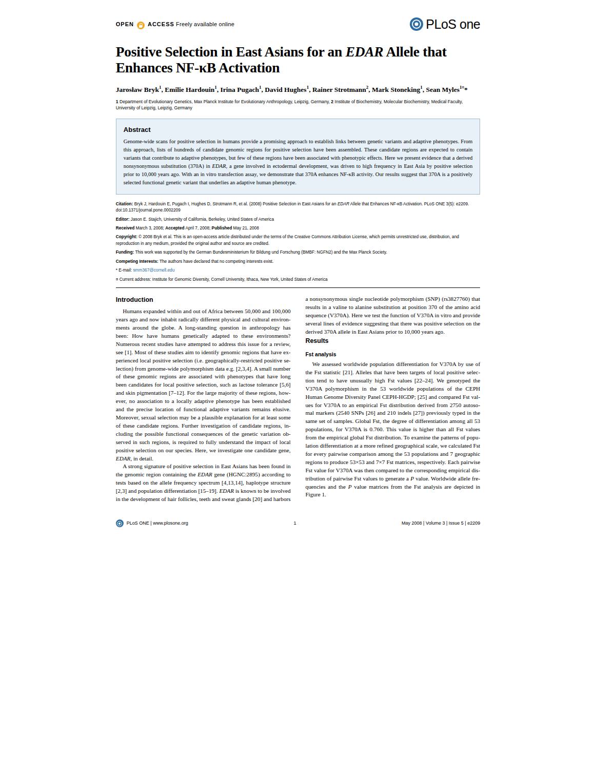OPEN ACCESS Freely available online
PLoS one
Positive Selection in East Asians for an EDAR Allele that Enhances NF-κB Activation
Jarosław Bryk1, Emilie Hardouin1, Irina Pugach1, David Hughes1, Rainer Strotmann2, Mark Stoneking1, Sean Myles1¤*
1 Department of Evolutionary Genetics, Max Planck Institute for Evolutionary Anthropology, Leipzig, Germany, 2 Institute of Biochemistry, Molecular Biochemistry, Medical Faculty, University of Leipzig, Leipzig, Germany
Abstract
Genome-wide scans for positive selection in humans provide a promising approach to establish links between genetic variants and adaptive phenotypes. From this approach, lists of hundreds of candidate genomic regions for positive selection have been assembled. These candidate regions are expected to contain variants that contribute to adaptive phenotypes, but few of these regions have been associated with phenotypic effects. Here we present evidence that a derived nonsynonymous substitution (370A) in EDAR, a gene involved in ectodermal development, was driven to high frequency in East Asia by positive selection prior to 10,000 years ago. With an in vitro transfection assay, we demonstrate that 370A enhances NF-κB activity. Our results suggest that 370A is a positively selected functional genetic variant that underlies an adaptive human phenotype.
Citation: Bryk J, Hardouin E, Pugach I, Hughes D, Strotmann R, et al. (2008) Positive Selection in East Asians for an EDAR Allele that Enhances NF-κB Activation. PLoS ONE 3(5): e2209. doi:10.1371/journal.pone.0002209
Editor: Jason E. Stajich, University of California, Berkeley, United States of America
Received March 3, 2008; Accepted April 7, 2008; Published May 21, 2008
Copyright: © 2008 Bryk et al. This is an open-access article distributed under the terms of the Creative Commons Attribution License, which permits unrestricted use, distribution, and reproduction in any medium, provided the original author and source are credited.
Funding: This work was supported by the German Bundesministerium für Bildung und Forschung (BMBF: NGFN2) and the Max Planck Society.
Competing Interests: The authors have declared that no competing interests exist.
* E-mail: smm367@cornell.edu
¤ Current address: Institute for Genomic Diversity, Cornell University, Ithaca, New York, United States of America
Introduction
Humans expanded within and out of Africa between 50,000 and 100,000 years ago and now inhabit radically different physical and cultural environments around the globe. A long-standing question in anthropology has been: How have humans genetically adapted to these environments? Numerous recent studies have attempted to address this issue for a review, see [1]. Most of these studies aim to identify genomic regions that have experienced local positive selection (i.e. geographically-restricted positive selection) from genome-wide polymorphism data e.g. [2,3,4]. A small number of these genomic regions are associated with phenotypes that have long been candidates for local positive selection, such as lactose tolerance [5,6] and skin pigmentation [7–12]. For the large majority of these regions, however, no association to a locally adaptive phenotype has been established and the precise location of functional adaptive variants remains elusive. Moreover, sexual selection may be a plausible explanation for at least some of these candidate regions. Further investigation of candidate regions, including the possible functional consequences of the genetic variation observed in such regions, is required to fully understand the impact of local positive selection on our species. Here, we investigate one candidate gene, EDAR, in detail.
A strong signature of positive selection in East Asians has been found in the genomic region containing the EDAR gene (HGNC:2895) according to tests based on the allele frequency spectrum [4,13,14], haplotype structure [2,3] and population differentiation [15–19]. EDAR is known to be involved in the development of hair follicles, teeth and sweat glands [20] and harbors a nonsynonymous single nucleotide polymorphism (SNP) (rs3827760) that results in a valine to alanine substitution at position 370 of the amino acid sequence (V370A). Here we test the function of V370A in vitro and provide several lines of evidence suggesting that there was positive selection on the derived 370A allele in East Asians prior to 10,000 years ago.
Results
Fst analysis
We assessed worldwide population differentiation for V370A by use of the Fst statistic [21]. Alleles that have been targets of local positive selection tend to have unusually high Fst values [22–24]. We genotyped the V370A polymorphism in the 53 worldwide populations of the CEPH Human Genome Diversity Panel CEPH-HGDP; [25] and compared Fst values for V370A to an empirical Fst distribution derived from 2750 autosomal markers (2540 SNPs [26] and 210 indels [27]) previously typed in the same set of samples. Global Fst, the degree of differentiation among all 53 populations, for V370A is 0.760. This value is higher than all Fst values from the empirical global Fst distribution. To examine the patterns of population differentiation at a more refined geographical scale, we calculated Fst for every pairwise comparison among the 53 populations and 7 geographic regions to produce 53×53 and 7×7 Fst matrices, respectively. Each pairwise Fst value for V370A was then compared to the corresponding empirical distribution of pairwise Fst values to generate a P value. Worldwide allele frequencies and the P value matrices from the Fst analysis are depicted in Figure 1.
PLoS ONE | www.plosone.org
1
May 2008 | Volume 3 | Issue 5 | e2209